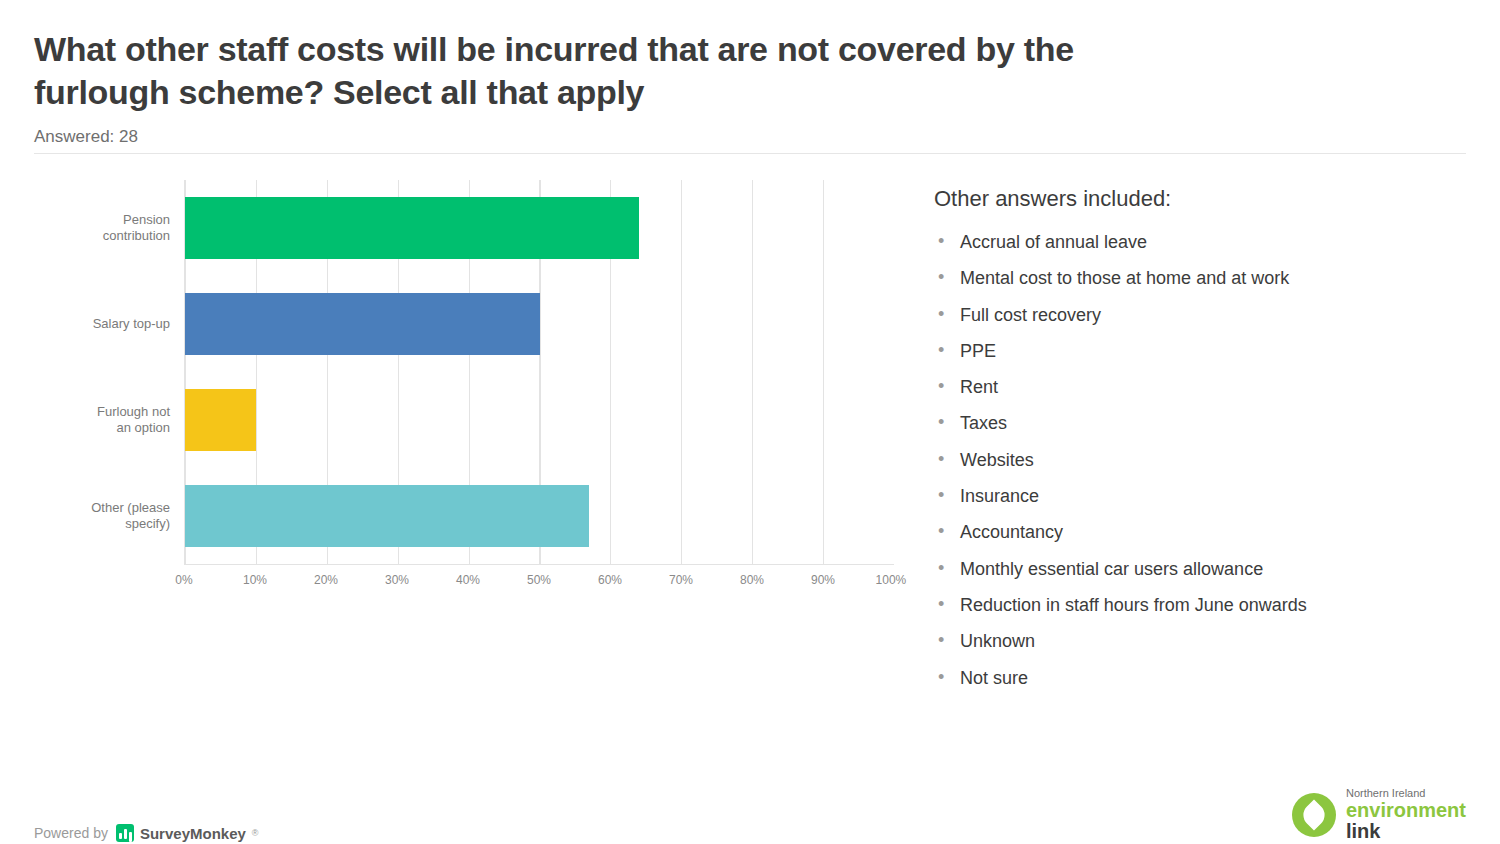What other staff costs will be incurred that are not covered by the furlough scheme? Select all that apply
Answered: 28
Pension
contribution
Salary top-up
Furlough not
an option
Other (please
specify)
0% 10% 20% 30% 40% 50% 60% 70% 80% 90% 100%
Other answers included:
Accrual of annual leave
Mental cost to those at home and at work
Full cost recovery
PPE
Rent
Taxes
Websites
Insurance
Accountancy
Monthly essential car users allowance
Reduction in staff hours from June onwards
Unknown
Not sure
Powered by SurveyMonkey®
Northern Ireland environment link